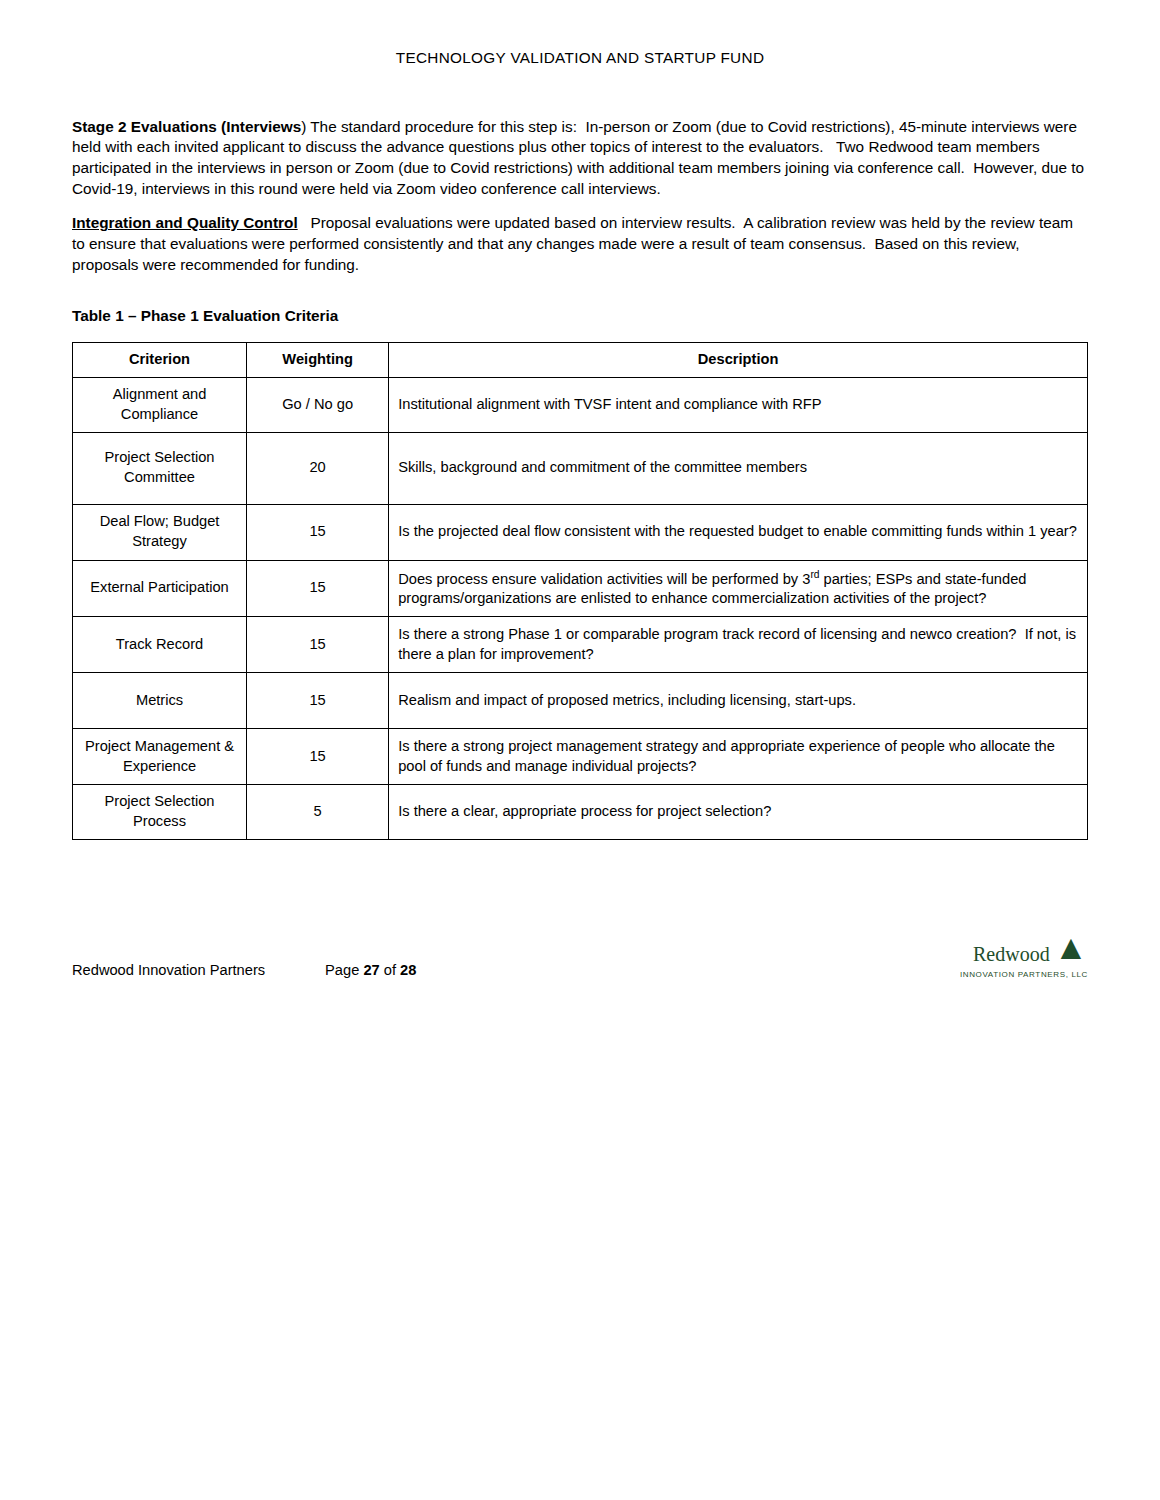TECHNOLOGY VALIDATION AND STARTUP FUND
Stage 2 Evaluations (Interviews) The standard procedure for this step is: In-person or Zoom (due to Covid restrictions), 45-minute interviews were held with each invited applicant to discuss the advance questions plus other topics of interest to the evaluators. Two Redwood team members participated in the interviews in person or Zoom (due to Covid restrictions) with additional team members joining via conference call. However, due to Covid-19, interviews in this round were held via Zoom video conference call interviews.
Integration and Quality Control Proposal evaluations were updated based on interview results. A calibration review was held by the review team to ensure that evaluations were performed consistently and that any changes made were a result of team consensus. Based on this review, proposals were recommended for funding.
Table 1 – Phase 1 Evaluation Criteria
| Criterion | Weighting | Description |
| --- | --- | --- |
| Alignment and Compliance | Go / No go | Institutional alignment with TVSF intent and compliance with RFP |
| Project Selection Committee | 20 | Skills, background and commitment of the committee members |
| Deal Flow; Budget Strategy | 15 | Is the projected deal flow consistent with the requested budget to enable committing funds within 1 year? |
| External Participation | 15 | Does process ensure validation activities will be performed by 3 rd parties; ESPs and state-funded programs/organizations are enlisted to enhance commercialization activities of the project? |
| Track Record | 15 | Is there a strong Phase 1 or comparable program track record of licensing and newco creation? If not, is there a plan for improvement? |
| Metrics | 15 | Realism and impact of proposed metrics, including licensing, start-ups. |
| Project Management & Experience | 15 | Is there a strong project management strategy and appropriate experience of people who allocate the pool of funds and manage individual projects? |
| Project Selection Process | 5 | Is there a clear, appropriate process for project selection? |
Redwood Innovation Partners
Page 27 of 28
Redwood▲
Innovation Partners, LLC